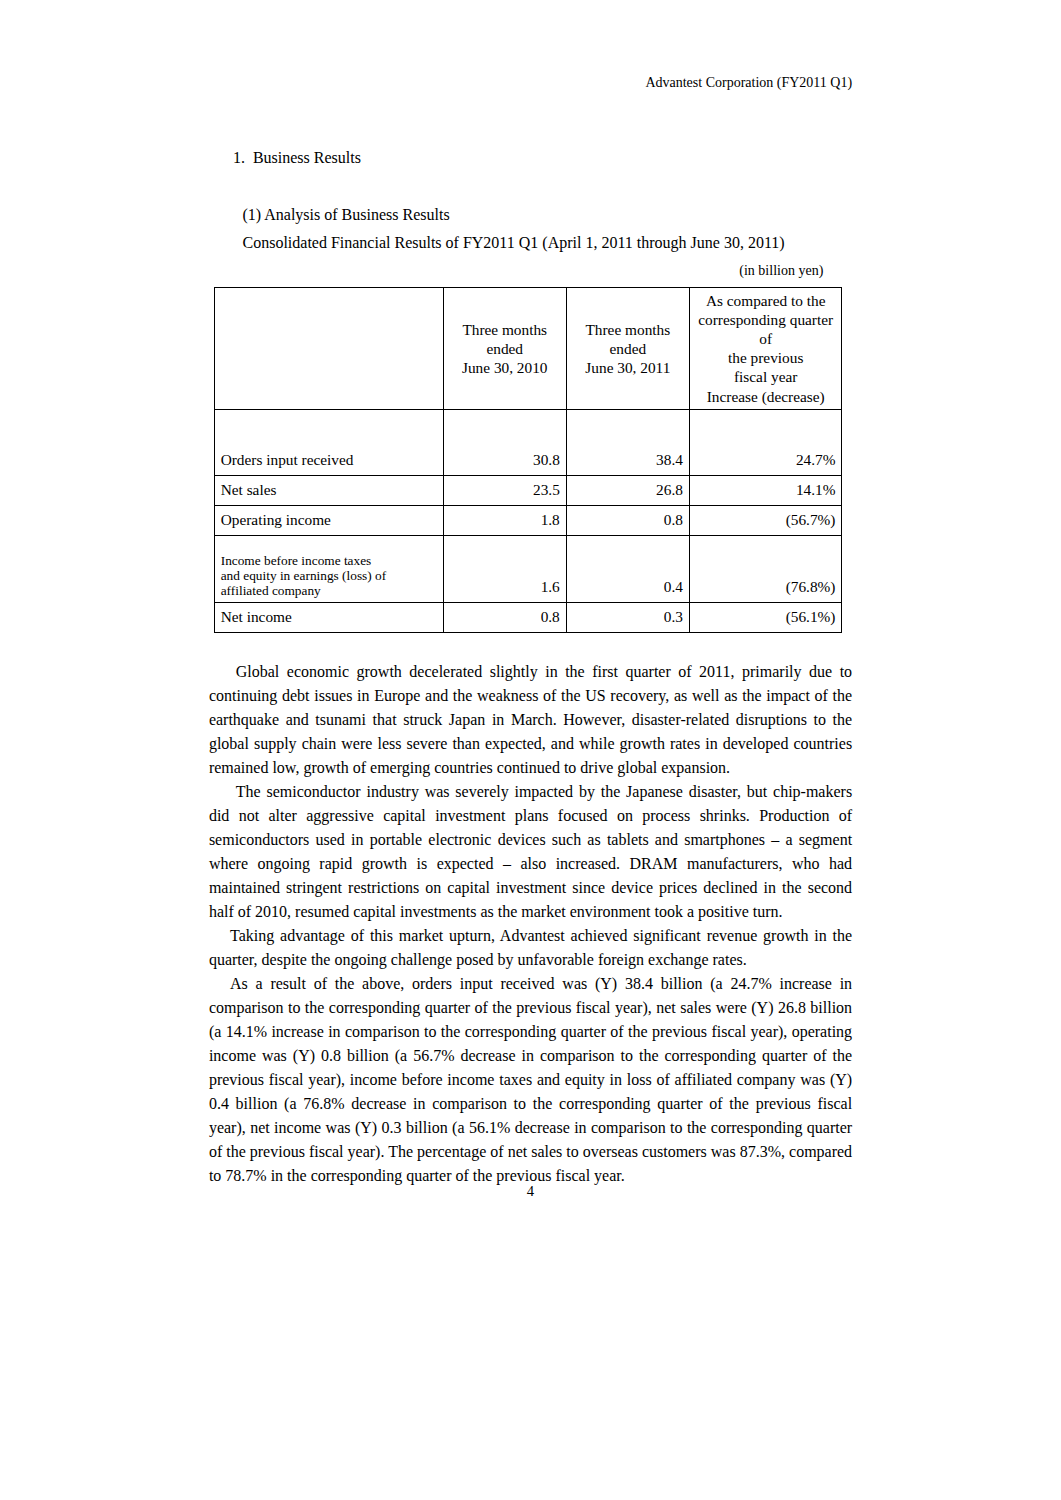Advantest Corporation (FY2011 Q1)
1. Business Results
(1) Analysis of Business Results
Consolidated Financial Results of FY2011 Q1 (April 1, 2011 through June 30, 2011)
(in billion yen)
| | Three months ended June 30, 2010 | Three months ended June 30, 2011 | As compared to the corresponding quarter of the previous fiscal year Increase (decrease) |
| --- | --- | --- | --- |
| Orders input received | 30.8 | 38.4 | 24.7% |
| Net sales | 23.5 | 26.8 | 14.1% |
| Operating income | 1.8 | 0.8 | (56.7%) |
| Income before income taxes and equity in earnings (loss) of affiliated company | 1.6 | 0.4 | (76.8%) |
| Net income | 0.8 | 0.3 | (56.1%) |
Global economic growth decelerated slightly in the first quarter of 2011, primarily due to continuing debt issues in Europe and the weakness of the US recovery, as well as the impact of the earthquake and tsunami that struck Japan in March. However, disaster-related disruptions to the global supply chain were less severe than expected, and while growth rates in developed countries remained low, growth of emerging countries continued to drive global expansion.
The semiconductor industry was severely impacted by the Japanese disaster, but chip-makers did not alter aggressive capital investment plans focused on process shrinks. Production of semiconductors used in portable electronic devices such as tablets and smartphones – a segment where ongoing rapid growth is expected – also increased. DRAM manufacturers, who had maintained stringent restrictions on capital investment since device prices declined in the second half of 2010, resumed capital investments as the market environment took a positive turn.
Taking advantage of this market upturn, Advantest achieved significant revenue growth in the quarter, despite the ongoing challenge posed by unfavorable foreign exchange rates.
As a result of the above, orders input received was (Y) 38.4 billion (a 24.7% increase in comparison to the corresponding quarter of the previous fiscal year), net sales were (Y) 26.8 billion (a 14.1% increase in comparison to the corresponding quarter of the previous fiscal year), operating income was (Y) 0.8 billion (a 56.7% decrease in comparison to the corresponding quarter of the previous fiscal year), income before income taxes and equity in loss of affiliated company was (Y) 0.4 billion (a 76.8% decrease in comparison to the corresponding quarter of the previous fiscal year), net income was (Y) 0.3 billion (a 56.1% decrease in comparison to the corresponding quarter of the previous fiscal year). The percentage of net sales to overseas customers was 87.3%, compared to 78.7% in the corresponding quarter of the previous fiscal year.
4